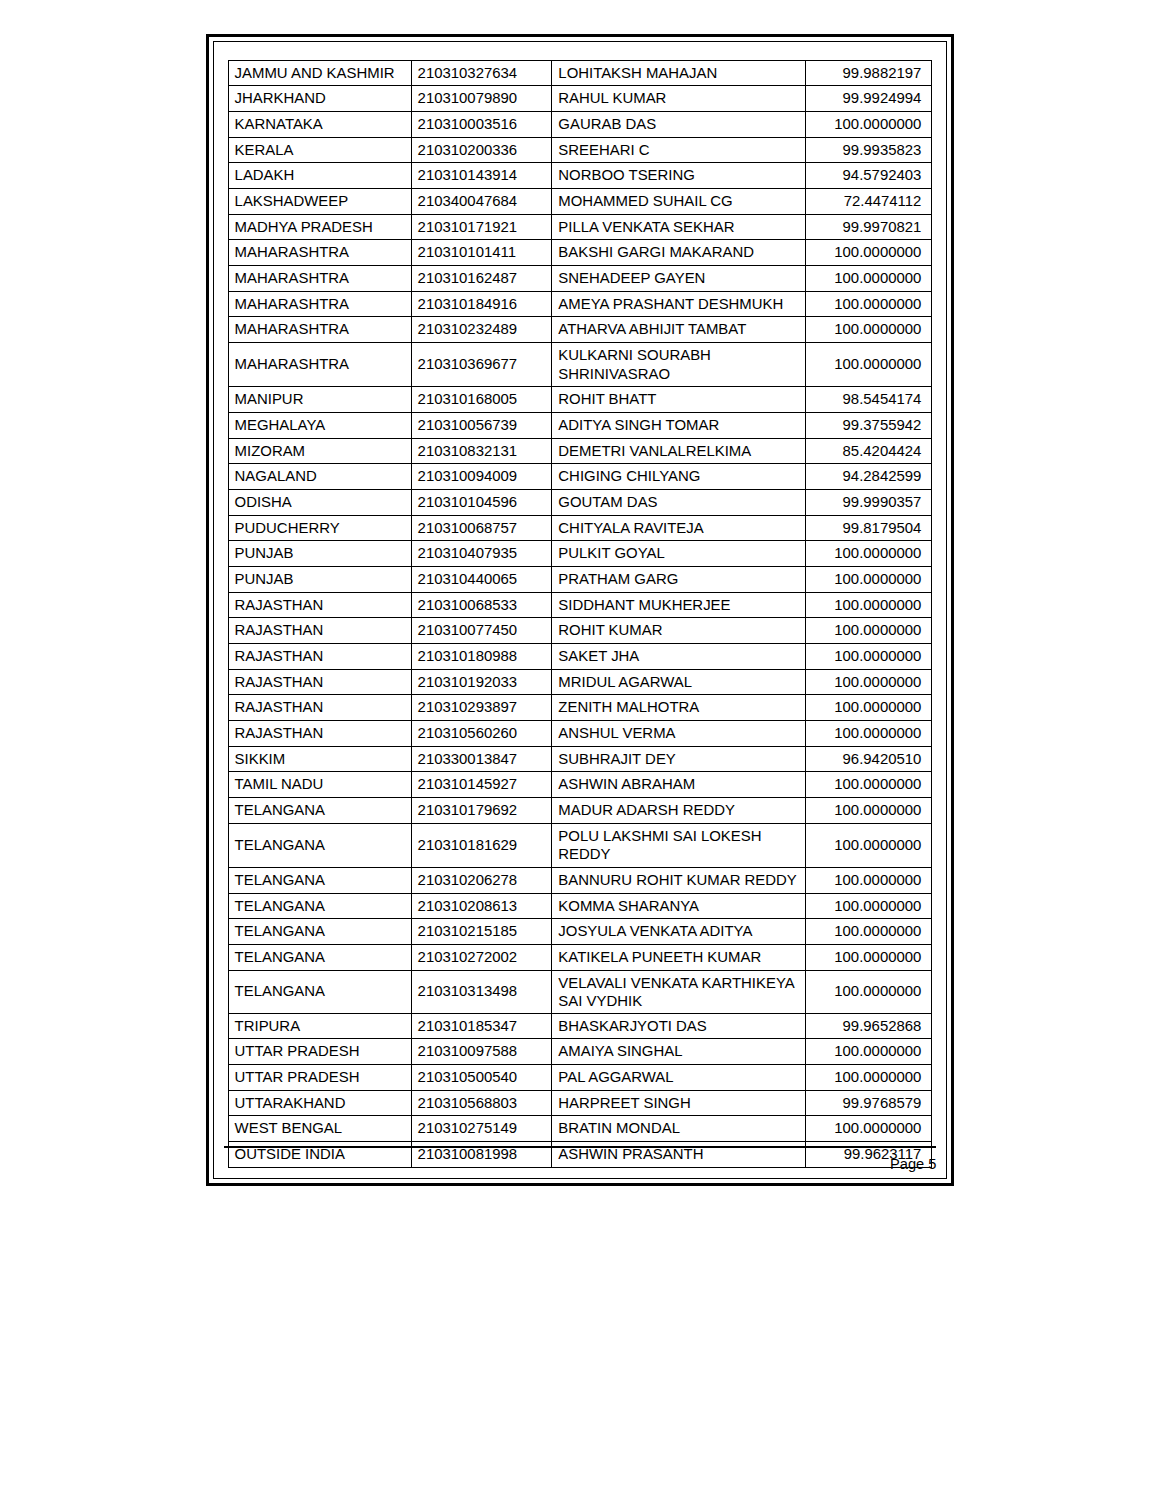| JAMMU AND KASHMIR | 210310327634 | LOHITAKSH MAHAJAN | 99.9882197 |
| JHARKHAND | 210310079890 | RAHUL KUMAR | 99.9924994 |
| KARNATAKA | 210310003516 | GAURAB DAS | 100.0000000 |
| KERALA | 210310200336 | SREEHARI C | 99.9935823 |
| LADAKH | 210310143914 | NORBOO TSERING | 94.5792403 |
| LAKSHADWEEP | 210340047684 | MOHAMMED SUHAIL CG | 72.4474112 |
| MADHYA PRADESH | 210310171921 | PILLA VENKATA SEKHAR | 99.9970821 |
| MAHARASHTRA | 210310101411 | BAKSHI GARGI MAKARAND | 100.0000000 |
| MAHARASHTRA | 210310162487 | SNEHADEEP GAYEN | 100.0000000 |
| MAHARASHTRA | 210310184916 | AMEYA PRASHANT DESHMUKH | 100.0000000 |
| MAHARASHTRA | 210310232489 | ATHARVA ABHIJIT TAMBAT | 100.0000000 |
| MAHARASHTRA | 210310369677 | KULKARNI SOURABH SHRINIVASRAO | 100.0000000 |
| MANIPUR | 210310168005 | ROHIT BHATT | 98.5454174 |
| MEGHALAYA | 210310056739 | ADITYA SINGH TOMAR | 99.3755942 |
| MIZORAM | 210310832131 | DEMETRI VANLALRELKIMA | 85.4204424 |
| NAGALAND | 210310094009 | CHIGING CHILYANG | 94.2842599 |
| ODISHA | 210310104596 | GOUTAM DAS | 99.9990357 |
| PUDUCHERRY | 210310068757 | CHITYALA RAVITEJA | 99.8179504 |
| PUNJAB | 210310407935 | PULKIT GOYAL | 100.0000000 |
| PUNJAB | 210310440065 | PRATHAM GARG | 100.0000000 |
| RAJASTHAN | 210310068533 | SIDDHANT MUKHERJEE | 100.0000000 |
| RAJASTHAN | 210310077450 | ROHIT KUMAR | 100.0000000 |
| RAJASTHAN | 210310180988 | SAKET JHA | 100.0000000 |
| RAJASTHAN | 210310192033 | MRIDUL AGARWAL | 100.0000000 |
| RAJASTHAN | 210310293897 | ZENITH MALHOTRA | 100.0000000 |
| RAJASTHAN | 210310560260 | ANSHUL VERMA | 100.0000000 |
| SIKKIM | 210330013847 | SUBHRAJIT DEY | 96.9420510 |
| TAMIL NADU | 210310145927 | ASHWIN ABRAHAM | 100.0000000 |
| TELANGANA | 210310179692 | MADUR ADARSH REDDY | 100.0000000 |
| TELANGANA | 210310181629 | POLU LAKSHMI SAI LOKESH REDDY | 100.0000000 |
| TELANGANA | 210310206278 | BANNURU ROHIT KUMAR REDDY | 100.0000000 |
| TELANGANA | 210310208613 | KOMMA SHARANYA | 100.0000000 |
| TELANGANA | 210310215185 | JOSYULA VENKATA ADITYA | 100.0000000 |
| TELANGANA | 210310272002 | KATIKELA PUNEETH KUMAR | 100.0000000 |
| TELANGANA | 210310313498 | VELAVALI VENKATA KARTHIKEYA SAI VYDHIK | 100.0000000 |
| TRIPURA | 210310185347 | BHASKARJYOTI DAS | 99.9652868 |
| UTTAR PRADESH | 210310097588 | AMAIYA SINGHAL | 100.0000000 |
| UTTAR PRADESH | 210310500540 | PAL AGGARWAL | 100.0000000 |
| UTTARAKHAND | 210310568803 | HARPREET SINGH | 99.9768579 |
| WEST BENGAL | 210310275149 | BRATIN MONDAL | 100.0000000 |
| OUTSIDE INDIA | 210310081998 | ASHWIN PRASANTH | 99.9623117 |
Page 5